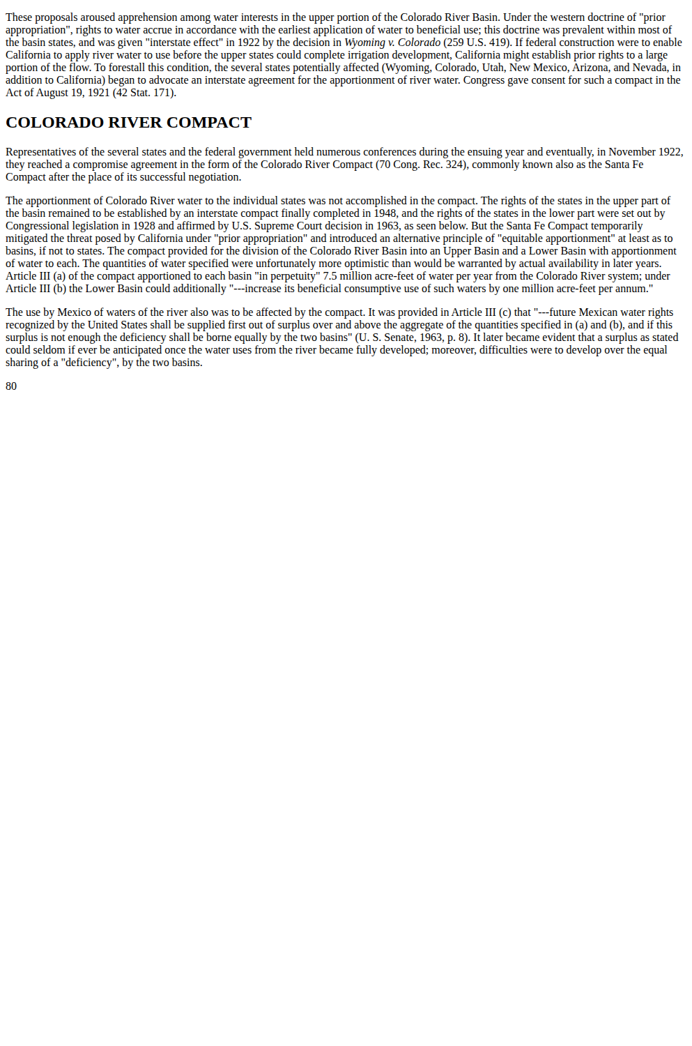These proposals aroused apprehension among water interests in the upper portion of the Colorado River Basin. Under the western doctrine of "prior appropriation", rights to water accrue in accordance with the earliest application of water to beneficial use; this doctrine was prevalent within most of the basin states, and was given "interstate effect" in 1922 by the decision in Wyoming v. Colorado (259 U.S. 419). If federal construction were to enable California to apply river water to use before the upper states could complete irrigation development, California might establish prior rights to a large portion of the flow. To forestall this condition, the several states potentially affected (Wyoming, Colorado, Utah, New Mexico, Arizona, and Nevada, in addition to California) began to advocate an interstate agreement for the apportionment of river water. Congress gave consent for such a compact in the Act of August 19, 1921 (42 Stat. 171).
COLORADO RIVER COMPACT
Representatives of the several states and the federal government held numerous conferences during the ensuing year and eventually, in November 1922, they reached a compromise agreement in the form of the Colorado River Compact (70 Cong. Rec. 324), commonly known also as the Santa Fe Compact after the place of its successful negotiation.
The apportionment of Colorado River water to the individual states was not accomplished in the compact. The rights of the states in the upper part of the basin remained to be established by an interstate compact finally completed in 1948, and the rights of the states in the lower part were set out by Congressional legislation in 1928 and affirmed by U.S. Supreme Court decision in 1963, as seen below. But the Santa Fe Compact temporarily mitigated the threat posed by California under "prior appropriation" and introduced an alternative principle of "equitable apportionment" at least as to basins, if not to states. The compact provided for the division of the Colorado River Basin into an Upper Basin and a Lower Basin with apportionment of water to each. The quantities of water specified were unfortunately more optimistic than would be warranted by actual availability in later years. Article III (a) of the compact apportioned to each basin "in perpetuity" 7.5 million acre-feet of water per year from the Colorado River system; under Article III (b) the Lower Basin could additionally "---increase its beneficial consumptive use of such waters by one million acre-feet per annum."
The use by Mexico of waters of the river also was to be affected by the compact. It was provided in Article III (c) that "---future Mexican water rights recognized by the United States shall be supplied first out of surplus over and above the aggregate of the quantities specified in (a) and (b), and if this surplus is not enough the deficiency shall be borne equally by the two basins" (U. S. Senate, 1963, p. 8). It later became evident that a surplus as stated could seldom if ever be anticipated once the water uses from the river became fully developed; moreover, difficulties were to develop over the equal sharing of a "deficiency", by the two basins.
80